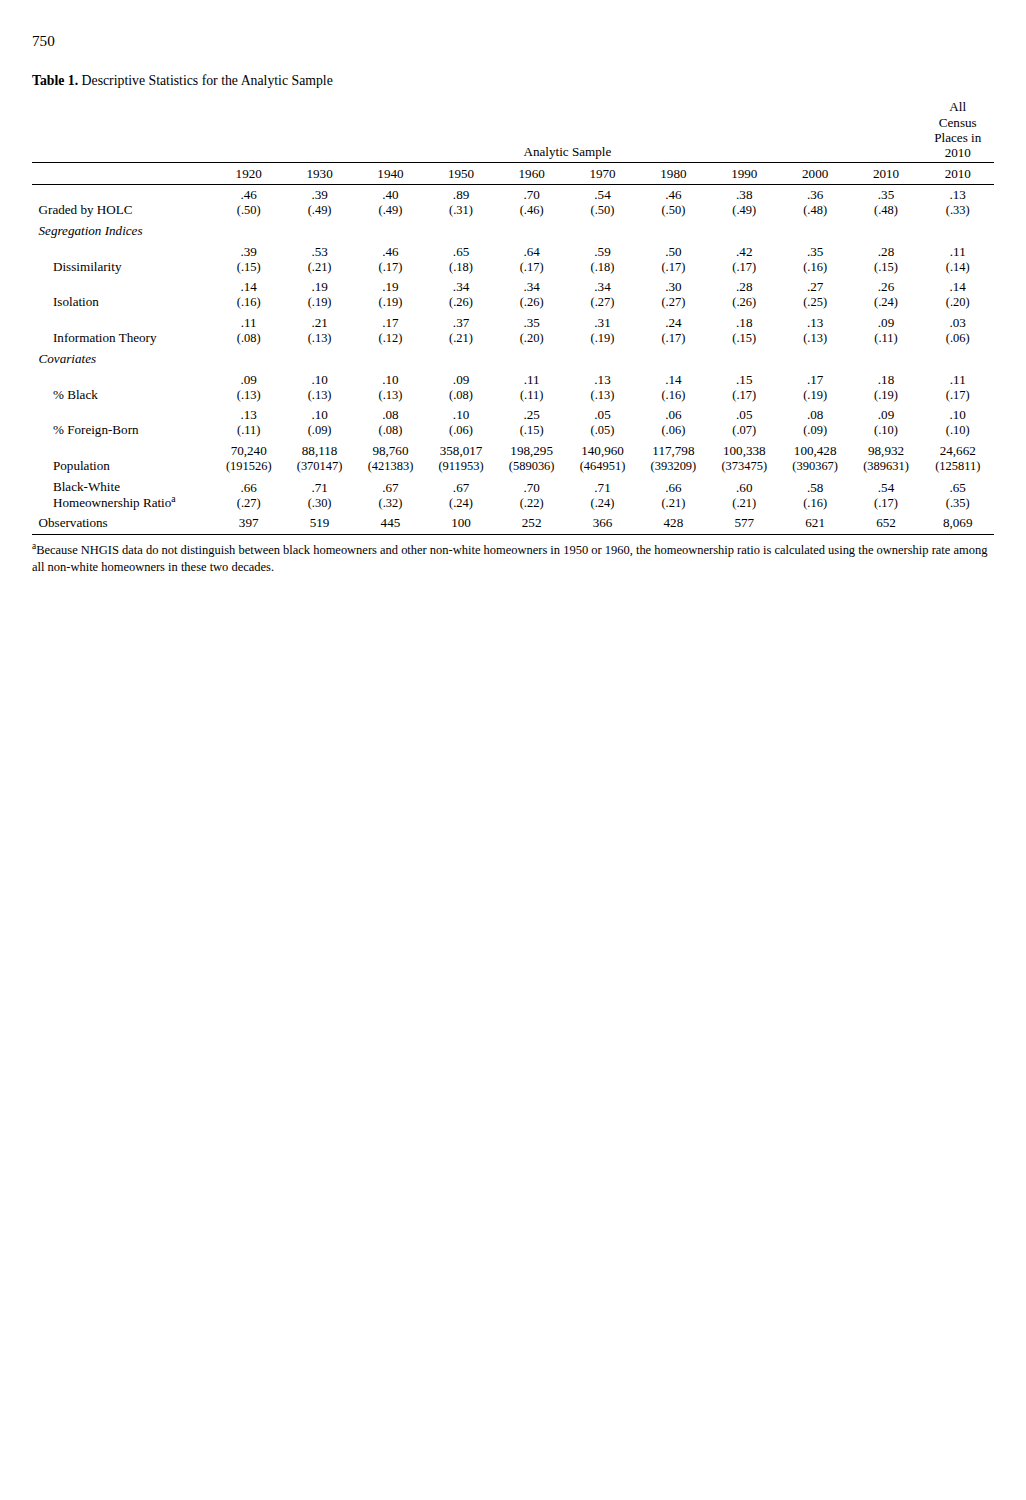750
Table 1. Descriptive Statistics for the Analytic Sample
| | Analytic Sample | All Census Places in 2010 |
| --- | --- | --- |
| | 1920 | 1930 | 1940 | 1950 | 1960 | 1970 | 1980 | 1990 | 2000 | 2010 | 2010 |
| Graded by HOLC | .46 (.50) | .39 (.49) | .40 (.49) | .89 (.31) | .70 (.46) | .54 (.50) | .46 (.50) | .38 (.49) | .36 (.48) | .35 (.48) | .13 (.33) |
| Segregation Indices |
| Dissimilarity | .39 (.15) | .53 (.21) | .46 (.17) | .65 (.18) | .64 (.17) | .59 (.18) | .50 (.17) | .42 (.17) | .35 (.16) | .28 (.15) | .11 (.14) |
| Isolation | .14 (.16) | .19 (.19) | .19 (.19) | .34 (.26) | .34 (.26) | .34 (.27) | .30 (.27) | .28 (.26) | .27 (.25) | .26 (.24) | .14 (.20) |
| Information Theory | .11 (.08) | .21 (.13) | .17 (.12) | .37 (.21) | .35 (.20) | .31 (.19) | .24 (.17) | .18 (.15) | .13 (.13) | .09 (.11) | .03 (.06) |
| Covariates |
| % Black | .09 (.13) | .10 (.13) | .10 (.13) | .09 (.08) | .11 (.11) | .13 (.13) | .14 (.16) | .15 (.17) | .17 (.19) | .18 (.19) | .11 (.17) |
| % Foreign-Born | .13 (.11) | .10 (.09) | .08 (.08) | .10 (.06) | .25 (.15) | .05 (.05) | .06 (.06) | .05 (.07) | .08 (.09) | .09 (.10) | .10 (.10) |
| Population | 70,240 (191526) | 88,118 (370147) | 98,760 (421383) | 358,017 (911953) | 198,295 (589036) | 140,960 (464951) | 117,798 (393209) | 100,338 (373475) | 100,428 (390367) | 98,932 (389631) | 24,662 (125811) |
| Black-White Homeownership Ratio a | .66 (.27) | .71 (.30) | .67 (.32) | .67 (.24) | .70 (.22) | .71 (.24) | .66 (.21) | .60 (.21) | .58 (.16) | .54 (.17) | .65 (.35) |
| Observations | 397 | 519 | 445 | 100 | 252 | 366 | 428 | 577 | 621 | 652 | 8,069 |
aBecause NHGIS data do not distinguish between black homeowners and other non-white homeowners in 1950 or 1960, the homeownership ratio is calculated using the ownership rate among all non-white homeowners in these two decades.